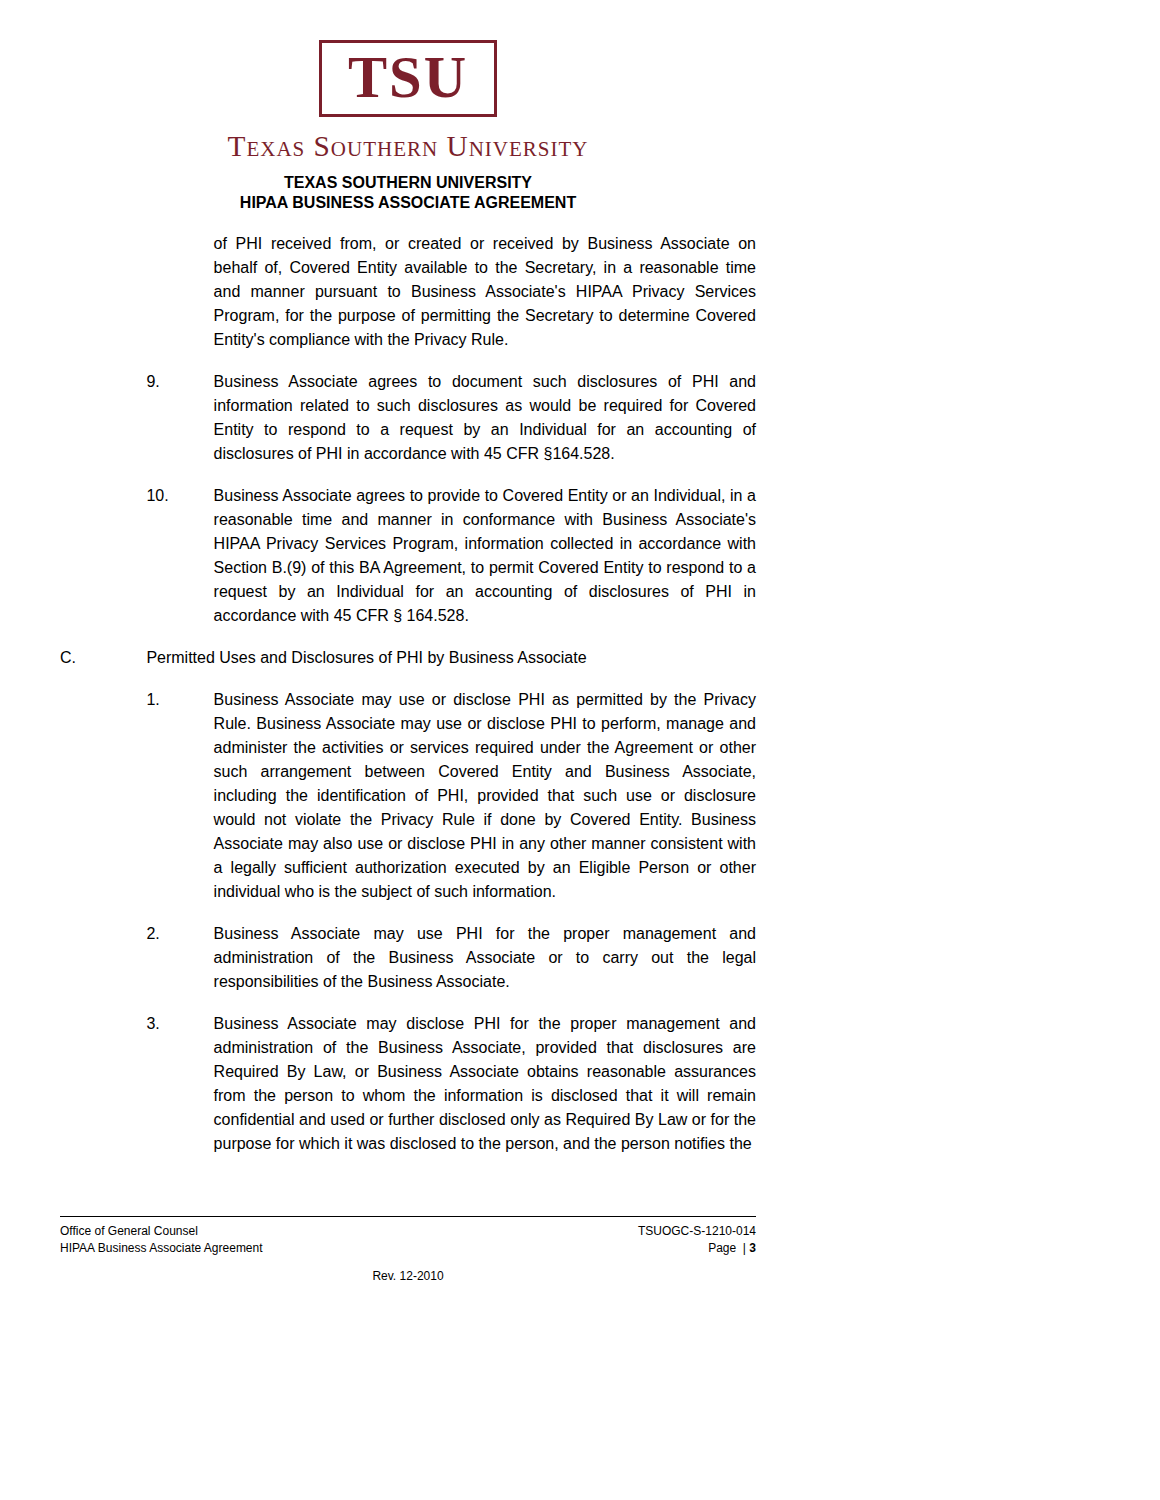TSU
Texas Southern University
TEXAS SOUTHERN UNIVERSITY
HIPAA BUSINESS ASSOCIATE AGREEMENT
of PHI received from, or created or received by Business Associate on behalf of, Covered Entity available to the Secretary, in a reasonable time and manner pursuant to Business Associate's HIPAA Privacy Services Program, for the purpose of permitting the Secretary to determine Covered Entity's compliance with the Privacy Rule.
9.
Business Associate agrees to document such disclosures of PHI and information related to such disclosures as would be required for Covered Entity to respond to a request by an Individual for an accounting of disclosures of PHI in accordance with 45 CFR §164.528.
10.
Business Associate agrees to provide to Covered Entity or an Individual, in a reasonable time and manner in conformance with Business Associate's HIPAA Privacy Services Program, information collected in accordance with Section B.(9) of this BA Agreement, to permit Covered Entity to respond to a request by an Individual for an accounting of disclosures of PHI in accordance with 45 CFR § 164.528.
C.
Permitted Uses and Disclosures of PHI by Business Associate
1.
Business Associate may use or disclose PHI as permitted by the Privacy Rule. Business Associate may use or disclose PHI to perform, manage and administer the activities or services required under the Agreement or other such arrangement between Covered Entity and Business Associate, including the identification of PHI, provided that such use or disclosure would not violate the Privacy Rule if done by Covered Entity. Business Associate may also use or disclose PHI in any other manner consistent with a legally sufficient authorization executed by an Eligible Person or other individual who is the subject of such information.
2.
Business Associate may use PHI for the proper management and administration of the Business Associate or to carry out the legal responsibilities of the Business Associate.
3.
Business Associate may disclose PHI for the proper management and administration of the Business Associate, provided that disclosures are Required By Law, or Business Associate obtains reasonable assurances from the person to whom the information is disclosed that it will remain confidential and used or further disclosed only as Required By Law or for the purpose for which it was disclosed to the person, and the person notifies the
Office of General Counsel
HIPAA Business Associate Agreement
TSUOGC-S-1210-014
Page | 3
Rev. 12-2010